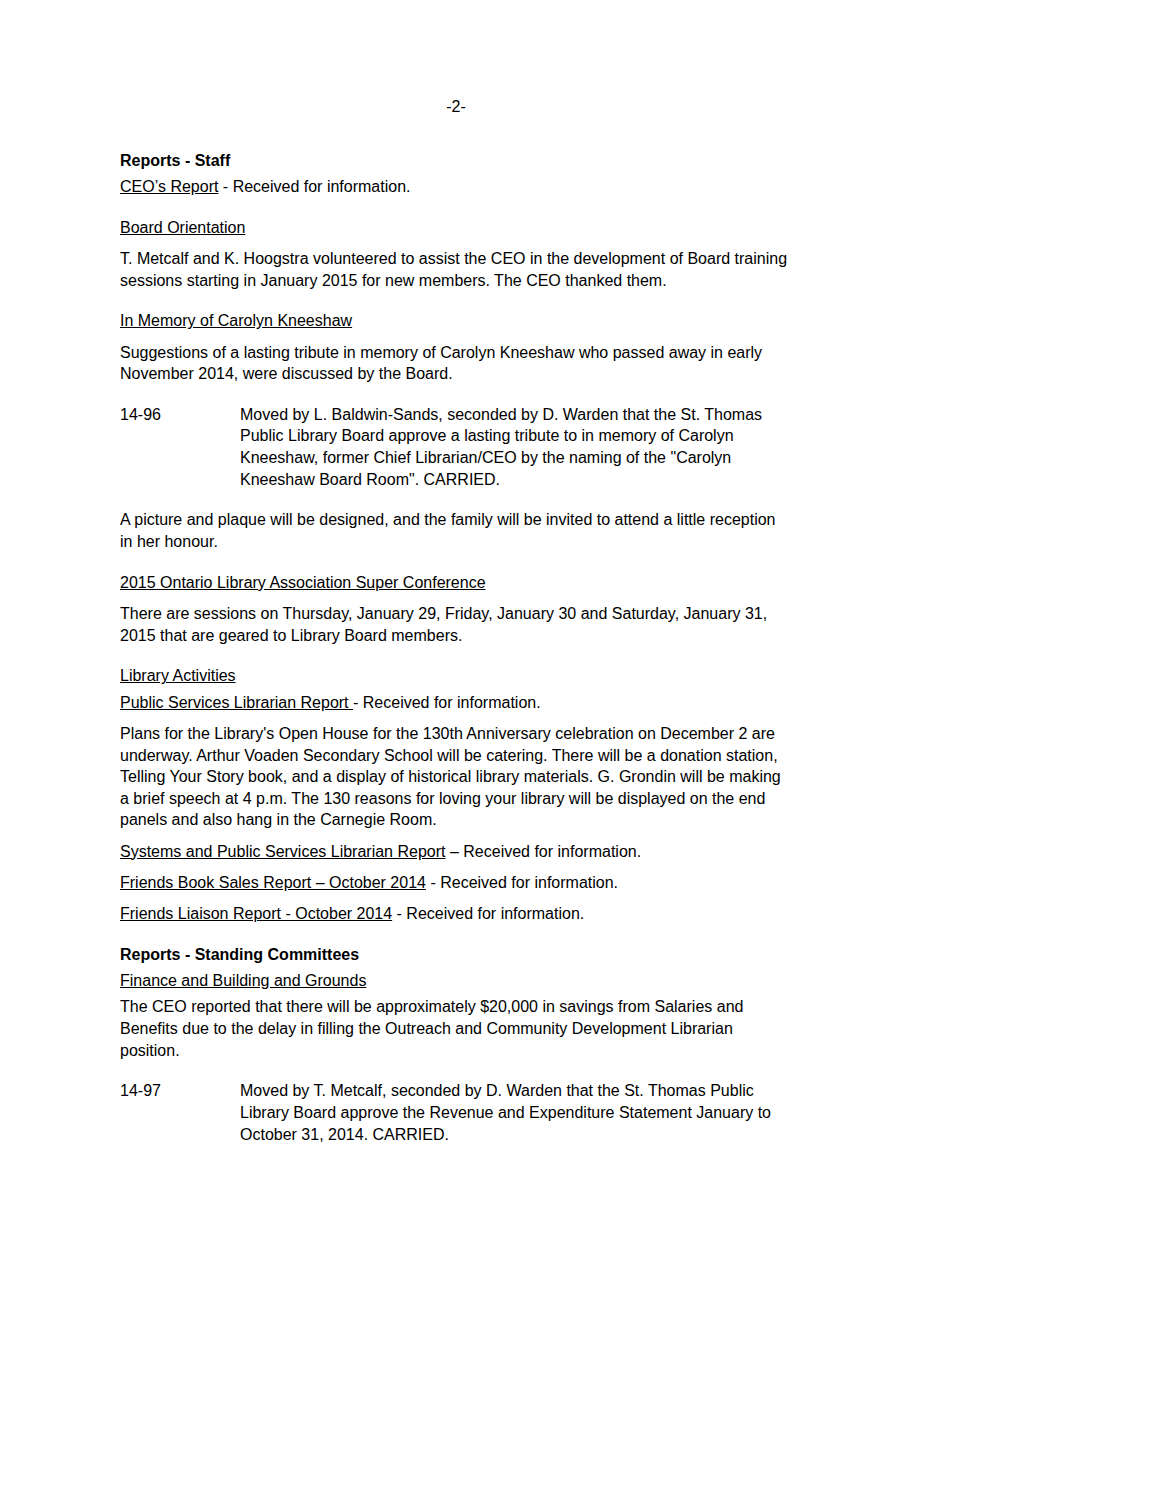-2-
Reports - Staff
CEO’s Report - Received for information.
Board Orientation
T. Metcalf and K. Hoogstra volunteered to assist the CEO in the development of Board training sessions starting in January 2015 for new members. The CEO thanked them.
In Memory of Carolyn Kneeshaw
Suggestions of a lasting tribute in memory of Carolyn Kneeshaw who passed away in early November 2014, were discussed by the Board.
14-96
Moved by L. Baldwin-Sands, seconded by D. Warden that the St. Thomas Public Library Board approve a lasting tribute to in memory of Carolyn Kneeshaw, former Chief Librarian/CEO by the naming of the "Carolyn Kneeshaw Board Room". CARRIED.
A picture and plaque will be designed, and the family will be invited to attend a little reception in her honour.
2015 Ontario Library Association Super Conference
There are sessions on Thursday, January 29, Friday, January 30 and Saturday, January 31, 2015 that are geared to Library Board members.
Library Activities
Public Services Librarian Report - Received for information.
Plans for the Library's Open House for the 130th Anniversary celebration on December 2 are underway. Arthur Voaden Secondary School will be catering. There will be a donation station, Telling Your Story book, and a display of historical library materials. G. Grondin will be making a brief speech at 4 p.m. The 130 reasons for loving your library will be displayed on the end panels and also hang in the Carnegie Room.
Systems and Public Services Librarian Report – Received for information.
Friends Book Sales Report – October 2014 - Received for information.
Friends Liaison Report - October 2014 - Received for information.
Reports - Standing Committees
Finance and Building and Grounds
The CEO reported that there will be approximately $20,000 in savings from Salaries and Benefits due to the delay in filling the Outreach and Community Development Librarian position.
14-97
Moved by T. Metcalf, seconded by D. Warden that the St. Thomas Public Library Board approve the Revenue and Expenditure Statement January to October 31, 2014. CARRIED.